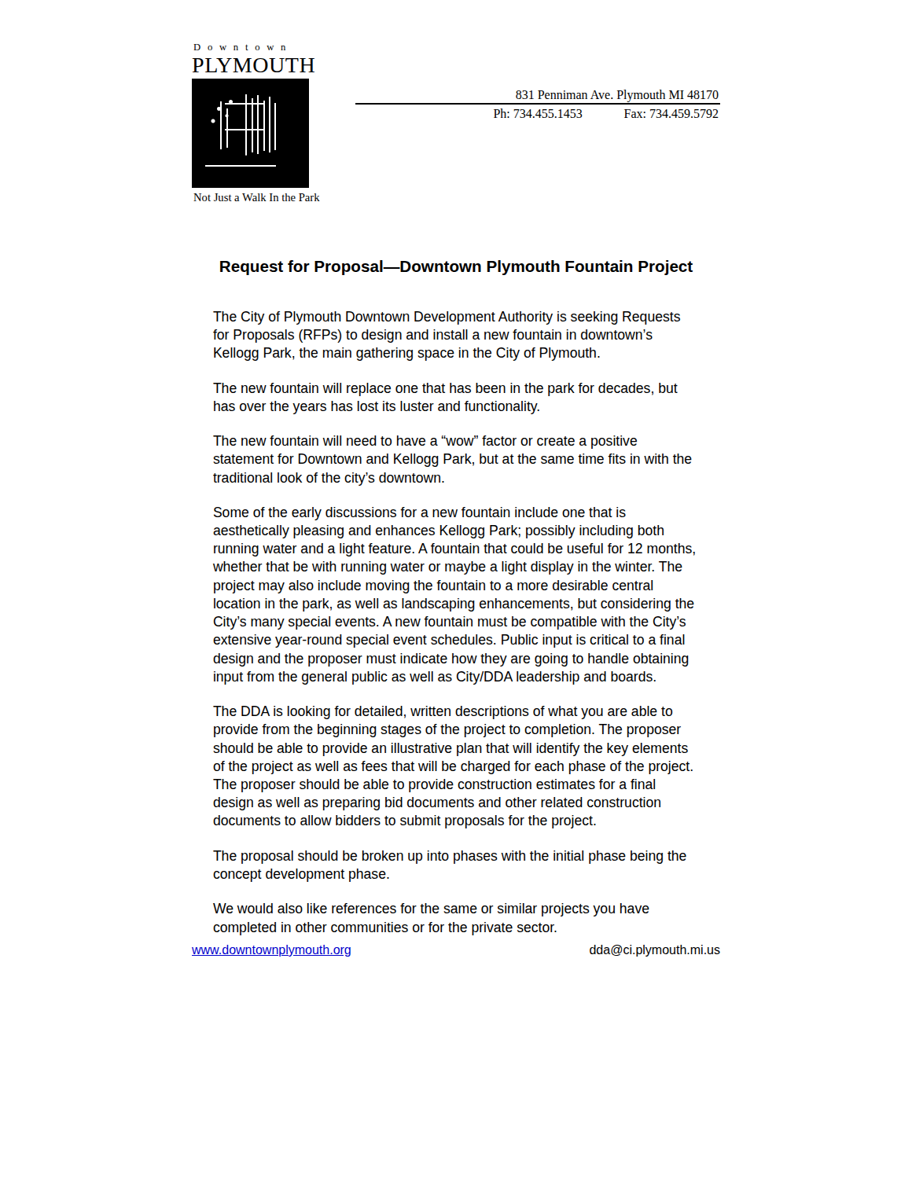D o w n t o w n
PLYMOUTH
Not Just a Walk In the Park
831 Penniman Ave. Plymouth MI 48170
Ph: 734.455.1453 Fax: 734.459.5792
Request for Proposal—Downtown Plymouth Fountain Project
The City of Plymouth Downtown Development Authority is seeking Requests for Proposals (RFPs) to design and install a new fountain in downtown’s Kellogg Park, the main gathering space in the City of Plymouth.
The new fountain will replace one that has been in the park for decades, but has over the years has lost its luster and functionality.
The new fountain will need to have a “wow” factor or create a positive statement for Downtown and Kellogg Park, but at the same time fits in with the traditional look of the city’s downtown.
Some of the early discussions for a new fountain include one that is aesthetically pleasing and enhances Kellogg Park; possibly including both running water and a light feature. A fountain that could be useful for 12 months, whether that be with running water or maybe a light display in the winter. The project may also include moving the fountain to a more desirable central location in the park, as well as landscaping enhancements, but considering the City’s many special events. A new fountain must be compatible with the City’s extensive year-round special event schedules. Public input is critical to a final design and the proposer must indicate how they are going to handle obtaining input from the general public as well as City/DDA leadership and boards.
The DDA is looking for detailed, written descriptions of what you are able to provide from the beginning stages of the project to completion. The proposer should be able to provide an illustrative plan that will identify the key elements of the project as well as fees that will be charged for each phase of the project. The proposer should be able to provide construction estimates for a final design as well as preparing bid documents and other related construction documents to allow bidders to submit proposals for the project.
The proposal should be broken up into phases with the initial phase being the concept development phase.
We would also like references for the same or similar projects you have completed in other communities or for the private sector.
www.downtownplymouth.org dda@ci.plymouth.mi.us